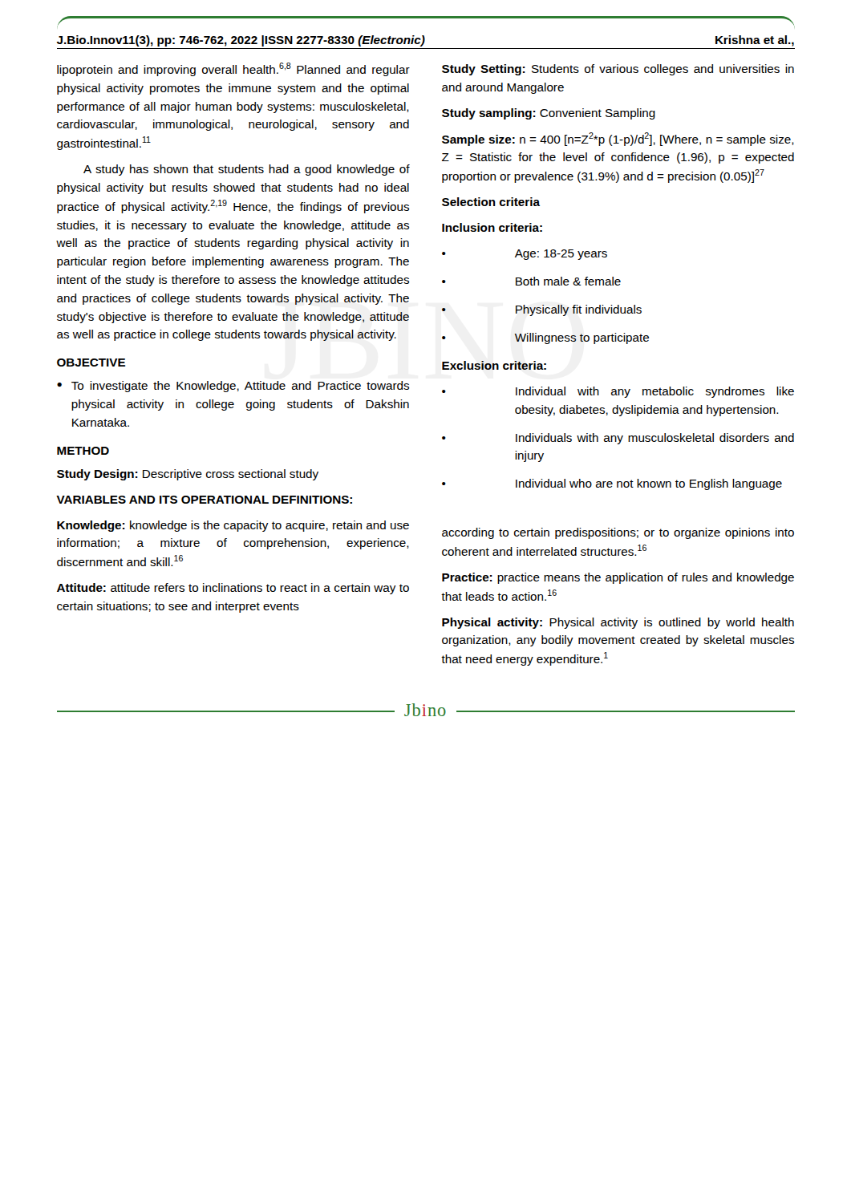J.Bio.Innov11(3), pp: 746-762, 2022 |ISSN 2277-8330 (Electronic) Krishna et al.,
JBINO
lipoprotein and improving overall health.6,8 Planned and regular physical activity promotes the immune system and the optimal performance of all major human body systems: musculoskeletal, cardiovascular, immunological, neurological, sensory and gastrointestinal.11
A study has shown that students had a good knowledge of physical activity but results showed that students had no ideal practice of physical activity.2,19 Hence, the findings of previous studies, it is necessary to evaluate the knowledge, attitude as well as the practice of students regarding physical activity in particular region before implementing awareness program. The intent of the study is therefore to assess the knowledge attitudes and practices of college students towards physical activity. The study's objective is therefore to evaluate the knowledge, attitude as well as practice in college students towards physical activity.
OBJECTIVE
To investigate the Knowledge, Attitude and Practice towards physical activity in college going students of Dakshin Karnataka.
METHOD
Study Design: Descriptive cross sectional study
VARIABLES AND ITS OPERATIONAL DEFINITIONS:
Knowledge: knowledge is the capacity to acquire, retain and use information; a mixture of comprehension, experience, discernment and skill.16
Attitude: attitude refers to inclinations to react in a certain way to certain situations; to see and interpret events
Study Setting: Students of various colleges and universities in and around Mangalore
Study sampling: Convenient Sampling
Sample size: n = 400 [n=Z2*p (1-p)/d2], [Where, n = sample size, Z = Statistic for the level of confidence (1.96), p = expected proportion or prevalence (31.9%) and d = precision (0.05)]27
Selection criteria
Inclusion criteria:
Age: 18-25 years
Both male & female
Physically fit individuals
Willingness to participate
Exclusion criteria:
Individual with any metabolic syndromes like obesity, diabetes, dyslipidemia and hypertension.
Individuals with any musculoskeletal disorders and injury
Individual who are not known to English language
according to certain predispositions; or to organize opinions into coherent and interrelated structures.16
Practice: practice means the application of rules and knowledge that leads to action.16
Physical activity: Physical activity is outlined by world health organization, any bodily movement created by skeletal muscles that need energy expenditure.1
Jbino